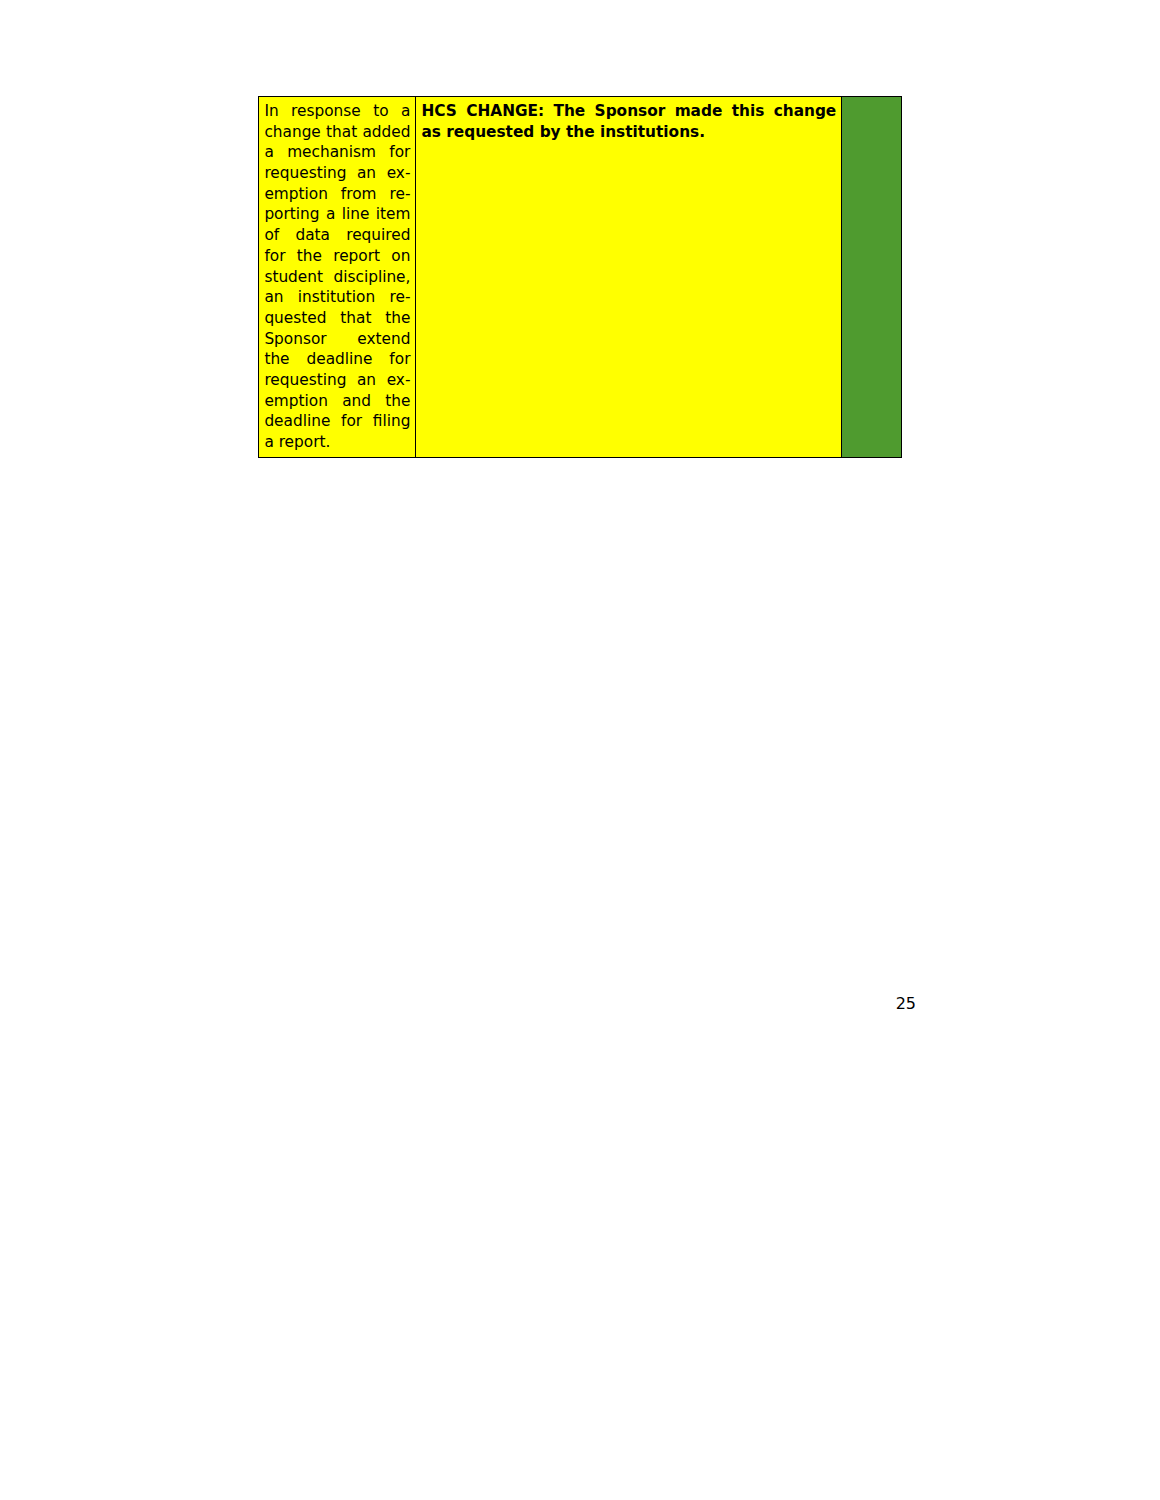| In response to a change that added a mechanism for requesting an exemption from reporting a line item of data required for the report on student discipline, an institution requested that the Sponsor extend the deadline for requesting an exemption and the deadline for filing a report. | HCS CHANGE: The Sponsor made this change as requested by the institutions. | |
25